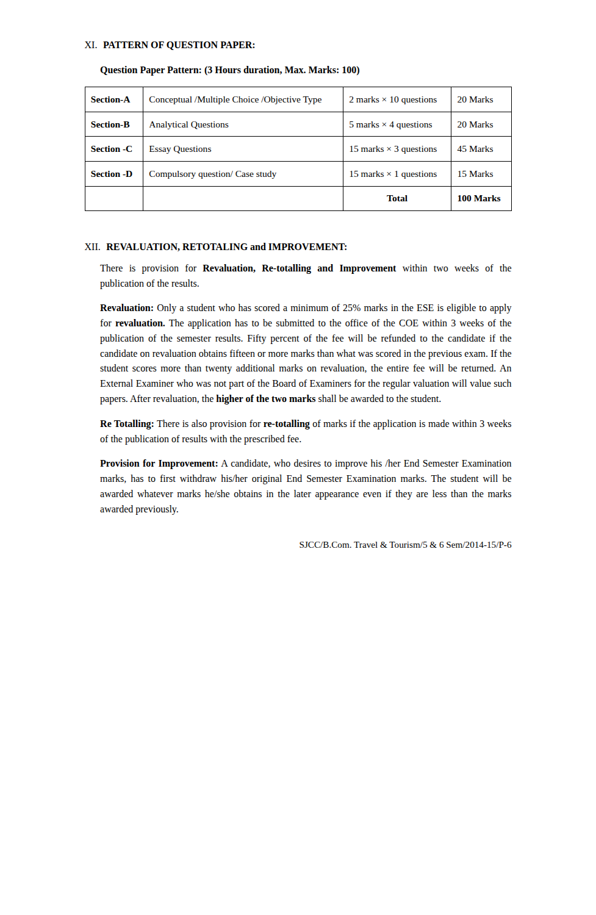XI.
PATTERN OF QUESTION PAPER:
Question Paper Pattern: (3 Hours duration, Max. Marks: 100)
| Section-A | Conceptual /Multiple Choice /Objective Type | 2 marks × 10 questions | 20 Marks |
| Section-B | Analytical Questions | 5 marks × 4 questions | 20 Marks |
| Section -C | Essay Questions | 15 marks × 3 questions | 45 Marks |
| Section -D | Compulsory question/ Case study | 15 marks × 1 questions | 15 Marks |
| | | Total | 100 Marks |
XII.
REVALUATION, RETOTALING and IMPROVEMENT:
There is provision for Revaluation, Re-totalling and Improvement within two weeks of the publication of the results.
Revaluation: Only a student who has scored a minimum of 25% marks in the ESE is eligible to apply for revaluation. The application has to be submitted to the office of the COE within 3 weeks of the publication of the semester results. Fifty percent of the fee will be refunded to the candidate if the candidate on revaluation obtains fifteen or more marks than what was scored in the previous exam. If the student scores more than twenty additional marks on revaluation, the entire fee will be returned. An External Examiner who was not part of the Board of Examiners for the regular valuation will value such papers. After revaluation, the higher of the two marks shall be awarded to the student.
Re Totalling: There is also provision for re-totalling of marks if the application is made within 3 weeks of the publication of results with the prescribed fee.
Provision for Improvement: A candidate, who desires to improve his /her End Semester Examination marks, has to first withdraw his/her original End Semester Examination marks. The student will be awarded whatever marks he/she obtains in the later appearance even if they are less than the marks awarded previously.
SJCC/B.Com. Travel & Tourism/5 & 6 Sem/2014-15/P-6